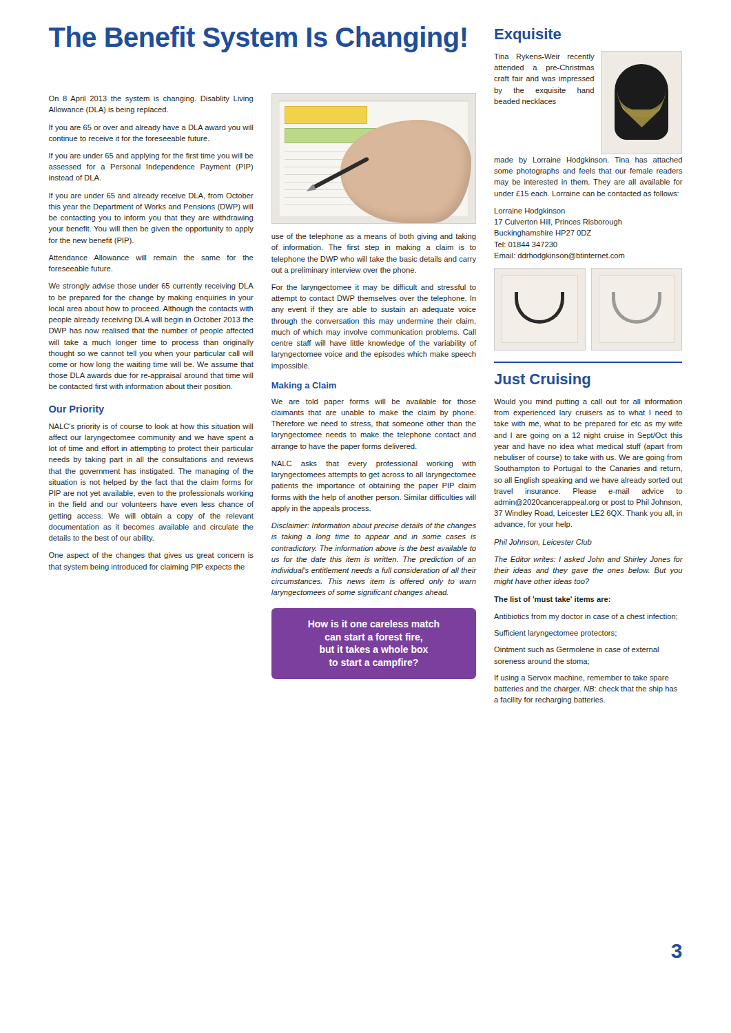The Benefit System Is Changing!
Exquisite
Tina Rykens-Weir recently attended a pre-Christmas craft fair and was impressed by the exquisite hand beaded necklaces
made by Lorraine Hodgkinson. Tina has attached some photographs and feels that our female readers may be interested in them. They are all available for under £15 each. Lorraine can be contacted as follows:
Lorraine Hodgkinson
17 Culverton Hill, Princes Risborough
Buckinghamshire HP27 0DZ
Tel: 01844 347230
Email: ddrhodgkinson@btinternet.com
Just Cruising
Would you mind putting a call out for all information from experienced lary cruisers as to what I need to take with me, what to be prepared for etc as my wife and I are going on a 12 night cruise in Sept/Oct this year and have no idea what medical stuff (apart from nebuliser of course) to take with us. We are going from Southampton to Portugal to the Canaries and return, so all English speaking and we have already sorted out travel insurance. Please e-mail advice to admin@2020cancerappeal.org or post to Phil Johnson, 37 Windley Road, Leicester LE2 6QX. Thank you all, in advance, for your help.
Phil Johnson, Leicester Club
The Editor writes: I asked John and Shirley Jones for their ideas and they gave the ones below. But you might have other ideas too?
The list of 'must take' items are:
Antibiotics from my doctor in case of a chest infection;
Sufficient laryngectomee protectors;
Ointment such as Germolene in case of external soreness around the stoma;
If using a Servox machine, remember to take spare batteries and the charger. NB: check that the ship has a facility for recharging batteries.
On 8 April 2013 the system is changing. Disablity Living Allowance (DLA) is being replaced.
If you are 65 or over and already have a DLA award you will continue to receive it for the foreseeable future.
If you are under 65 and applying for the first time you will be assessed for a Personal Independence Payment (PIP) instead of DLA.
If you are under 65 and already receive DLA, from October this year the Department of Works and Pensions (DWP) will be contacting you to inform you that they are withdrawing your benefit. You will then be given the opportunity to apply for the new benefit (PIP).
Attendance Allowance will remain the same for the foreseeable future.
We strongly advise those under 65 currently receiving DLA to be prepared for the change by making enquiries in your local area about how to proceed. Although the contacts with people already receiving DLA will begin in October 2013 the DWP has now realised that the number of people affected will take a much longer time to process than originally thought so we cannot tell you when your particular call will come or how long the waiting time will be. We assume that those DLA awards due for re-appraisal around that time will be contacted first with information about their position.
Our Priority
NALC's priority is of course to look at how this situation will affect our laryngectomee community and we have spent a lot of time and effort in attempting to protect their particular needs by taking part in all the consultations and reviews that the government has instigated. The managing of the situation is not helped by the fact that the claim forms for PIP are not yet available, even to the professionals working in the field and our volunteers have even less chance of getting access. We will obtain a copy of the relevant documentation as it becomes available and circulate the details to the best of our ability.
One aspect of the changes that gives us great concern is that system being introduced for claiming PIP expects the
use of the telephone as a means of both giving and taking of information. The first step in making a claim is to telephone the DWP who will take the basic details and carry out a preliminary interview over the phone.
For the laryngectomee it may be difficult and stressful to attempt to contact DWP themselves over the telephone. In any event if they are able to sustain an adequate voice through the conversation this may undermine their claim, much of which may involve communication problems. Call centre staff will have little knowledge of the variability of laryngectomee voice and the episodes which make speech impossible.
Making a Claim
We are told paper forms will be available for those claimants that are unable to make the claim by phone. Therefore we need to stress, that someone other than the laryngectomee needs to make the telephone contact and arrange to have the paper forms delivered.
NALC asks that every professional working with laryngectomees attempts to get across to all laryngectomee patients the importance of obtaining the paper PIP claim forms with the help of another person. Similar difficulties will apply in the appeals process.
Disclaimer: Information about precise details of the changes is taking a long time to appear and in some cases is contradictory. The information above is the best available to us for the date this item is written. The prediction of an individual's entitlement needs a full consideration of all their circumstances. This news item is offered only to warn laryngectomees of some significant changes ahead.
How is it one careless match
can start a forest fire,
but it takes a whole box
to start a campfire?
3